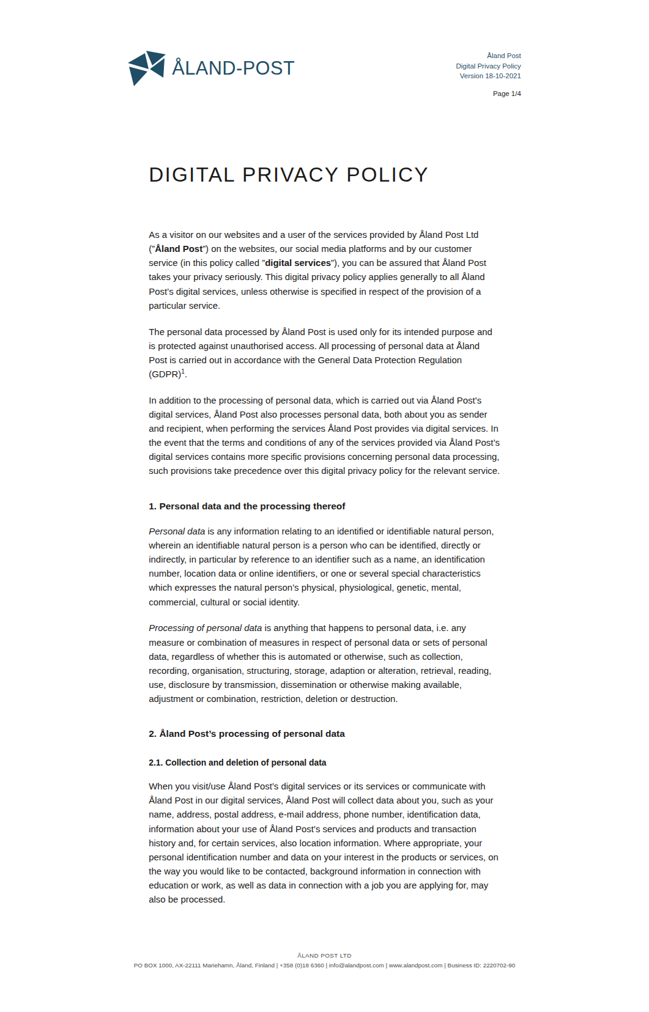ÅLAND‑POST
Åland Post
Digital Privacy Policy
Version 18-10-2021
Page 1/4
DIGITAL PRIVACY POLICY
As a visitor on our websites and a user of the services provided by Åland Post Ltd (”Åland Post”) on the websites, our social media platforms and by our customer service (in this policy called ”digital services”), you can be assured that Åland Post takes your privacy seriously. This digital privacy policy applies generally to all Åland Post’s digital services, unless otherwise is specified in respect of the provision of a particular service.
The personal data processed by Åland Post is used only for its intended purpose and is protected against unauthorised access. All processing of personal data at Åland Post is carried out in accordance with the General Data Protection Regulation (GDPR)1.
In addition to the processing of personal data, which is carried out via Åland Post’s digital services, Åland Post also processes personal data, both about you as sender and recipient, when performing the services Åland Post provides via digital services. In the event that the terms and conditions of any of the services provided via Åland Post’s digital services contains more specific provisions concerning personal data processing, such provisions take precedence over this digital privacy policy for the relevant service.
1. Personal data and the processing thereof
Personal data is any information relating to an identified or identifiable natural person, wherein an identifiable natural person is a person who can be identified, directly or indirectly, in particular by reference to an identifier such as a name, an identification number, location data or online identifiers, or one or several special characteristics which expresses the natural person’s physical, physiological, genetic, mental, commercial, cultural or social identity.
Processing of personal data is anything that happens to personal data, i.e. any measure or combination of measures in respect of personal data or sets of personal data, regardless of whether this is automated or otherwise, such as collection, recording, organisation, structuring, storage, adaption or alteration, retrieval, reading, use, disclosure by transmission, dissemination or otherwise making available, adjustment or combination, restriction, deletion or destruction.
2. Åland Post’s processing of personal data
2.1. Collection and deletion of personal data
When you visit/use Åland Post’s digital services or its services or communicate with Åland Post in our digital services, Åland Post will collect data about you, such as your name, address, postal address, e-mail address, phone number, identification data, information about your use of Åland Post’s services and products and transaction history and, for certain services, also location information. Where appropriate, your personal identification number and data on your interest in the products or services, on the way you would like to be contacted, background information in connection with education or work, as well as data in connection with a job you are applying for, may also be processed.
ÅLAND POST LTD
PO BOX 1000, AX-22111 Mariehamn, Åland, Finland | +358 (0)18 6360 | info@alandpost.com | www.alandpost.com | Business ID: 2220702-90